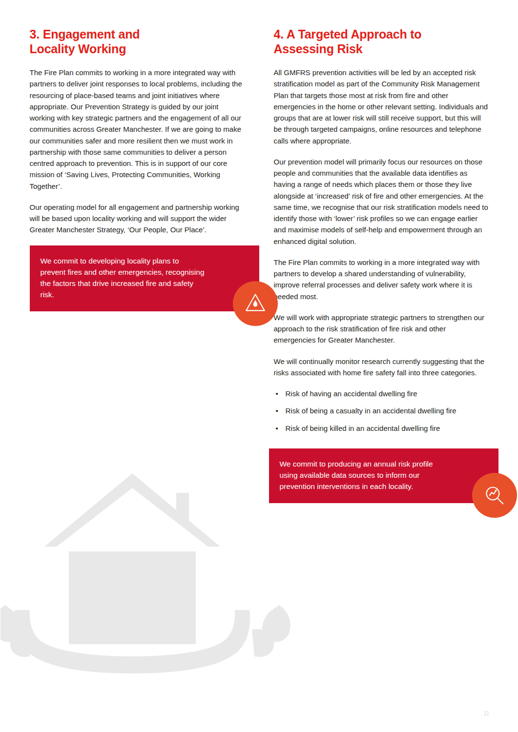3. Engagement and
Locality Working
The Fire Plan commits to working in a more integrated way with partners to deliver joint responses to local problems, including the resourcing of place-based teams and joint initiatives where appropriate. Our Prevention Strategy is guided by our joint working with key strategic partners and the engagement of all our communities across Greater Manchester. If we are going to make our communities safer and more resilient then we must work in partnership with those same communities to deliver a person centred approach to prevention. This is in support of our core mission of ‘Saving Lives, Protecting Communities, Working Together’.
Our operating model for all engagement and partnership working will be based upon locality working and will support the wider Greater Manchester Strategy, ‘Our People, Our Place’.
We commit to developing locality plans to prevent fires and other emergencies, recognising the factors that drive increased fire and safety risk.
4. A Targeted Approach to
Assessing Risk
All GMFRS prevention activities will be led by an accepted risk stratification model as part of the Community Risk Management Plan that targets those most at risk from fire and other emergencies in the home or other relevant setting. Individuals and groups that are at lower risk will still receive support, but this will be through targeted campaigns, online resources and telephone calls where appropriate.
Our prevention model will primarily focus our resources on those people and communities that the available data identifies as having a range of needs which places them or those they live alongside at ‘increased’ risk of fire and other emergencies. At the same time, we recognise that our risk stratification models need to identify those with ‘lower’ risk profiles so we can engage earlier and maximise models of self-help and empowerment through an enhanced digital solution.
The Fire Plan commits to working in a more integrated way with partners to develop a shared understanding of vulnerability, improve referral processes and deliver safety work where it is needed most.
We will work with appropriate strategic partners to strengthen our approach to the risk stratification of fire risk and other emergencies for Greater Manchester.
We will continually monitor research currently suggesting that the risks associated with home fire safety fall into three categories.
Risk of having an accidental dwelling fire
Risk of being a casualty in an accidental dwelling fire
Risk of being killed in an accidental dwelling fire
We commit to producing an annual risk profile using available data sources to inform our prevention interventions in each locality.
11